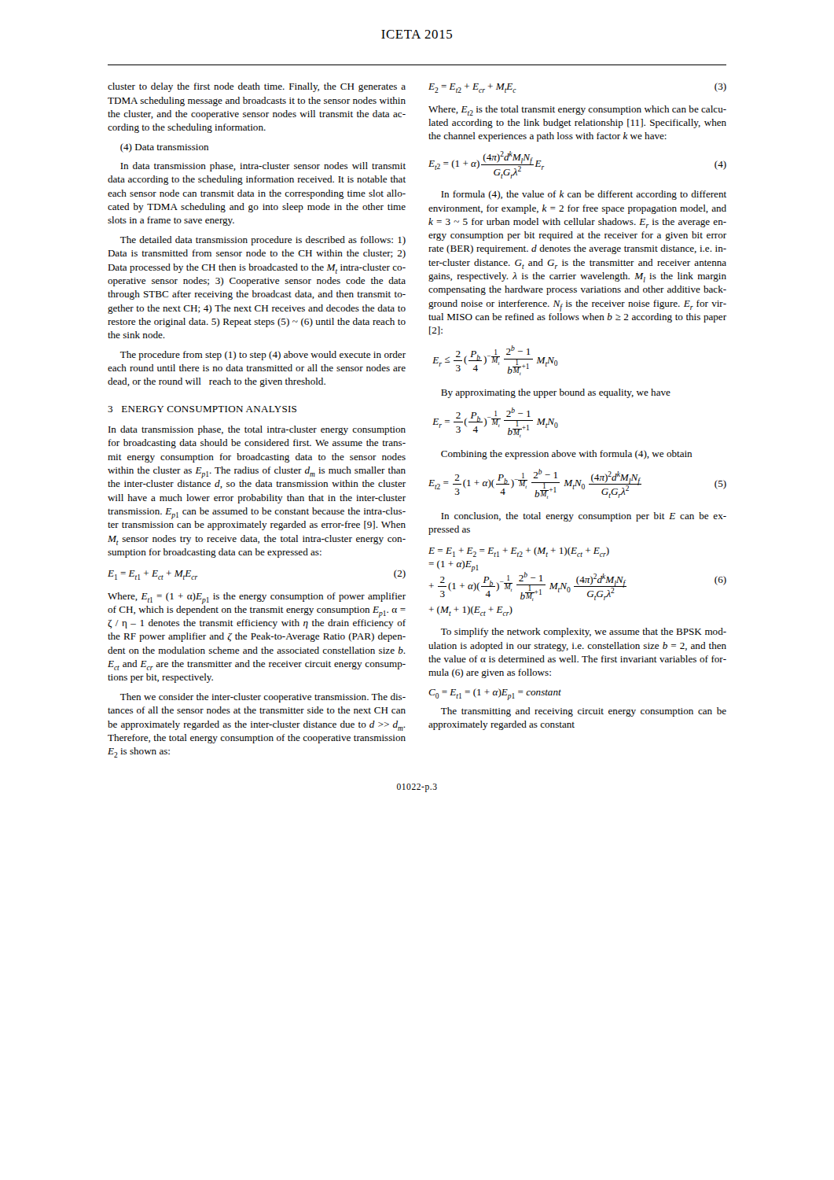ICETA 2015
cluster to delay the first node death time. Finally, the CH generates a TDMA scheduling message and broadcasts it to the sensor nodes within the cluster, and the cooperative sensor nodes will transmit the data according to the scheduling information.
(4) Data transmission
In data transmission phase, intra-cluster sensor nodes will transmit data according to the scheduling information received. It is notable that each sensor node can transmit data in the corresponding time slot allocated by TDMA scheduling and go into sleep mode in the other time slots in a frame to save energy.
The detailed data transmission procedure is described as follows: 1) Data is transmitted from sensor node to the CH within the cluster; 2) Data processed by the CH then is broadcasted to the Mt intra-cluster cooperative sensor nodes; 3) Cooperative sensor nodes code the data through STBC after receiving the broadcast data, and then transmit together to the next CH; 4) The next CH receives and decodes the data to restore the original data. 5) Repeat steps (5) ~ (6) until the data reach to the sink node.
The procedure from step (1) to step (4) above would execute in order each round until there is no data transmitted or all the sensor nodes are dead, or the round will reach to the given threshold.
3 Energy consumption analysis
In data transmission phase, the total intra-cluster energy consumption for broadcasting data should be considered first. We assume the transmit energy consumption for broadcasting data to the sensor nodes within the cluster as Ep1. The radius of cluster dm is much smaller than the inter-cluster distance d, so the data transmission within the cluster will have a much lower error probability than that in the inter-cluster transmission. Ep1 can be assumed to be constant because the intra-cluster transmission can be approximately regarded as error-free [9]. When Mt sensor nodes try to receive data, the total intra-cluster energy consumption for broadcasting data can be expressed as:
E1 = Et1 + Ect + MtEcr (2)
Where, Et1 = (1 + α)Ep1 is the energy consumption of power amplifier of CH, which is dependent on the transmit energy consumption Ep1. α = ζ / η – 1 denotes the transmit efficiency with η the drain efficiency of the RF power amplifier and ζ the Peak-to-Average Ratio (PAR) dependent on the modulation scheme and the associated constellation size b. Ect and Ecr are the transmitter and the receiver circuit energy consumptions per bit, respectively.
Then we consider the inter-cluster cooperative transmission. The distances of all the sensor nodes at the transmitter side to the next CH can be approximately regarded as the inter-cluster distance due to d >> dm. Therefore, the total energy consumption of the cooperative transmission E2 is shown as:
E2 = Et2 + Ecr + MtEc (3)
Where, Et2 is the total transmit energy consumption which can be calculated according to the link budget relationship [11]. Specifically, when the channel experiences a path loss with factor k we have:
Et2 = (1 + α)(4π)2dkMlNf GtGrλ2 Er (4)
In formula (4), the value of k can be different according to different environment, for example, k = 2 for free space propagation model, and k = 3 ~ 5 for urban model with cellular shadows. Er is the average energy consumption per bit required at the receiver for a given bit error rate (BER) requirement. d denotes the average transmit distance, i.e. inter-cluster distance. Gt and Gr is the transmitter and receiver antenna gains, respectively. λ is the carrier wavelength. Ml is the link margin compensating the hardware process variations and other additive background noise or interference. Nf is the receiver noise figure. Er for virtual MISO can be refined as follows when b ≥ 2 according to this paper [2]:
Er ≤ 23(Pb 4)−1 Mt 2b − 1 b 1 Mt+1 MtN0
By approximating the upper bound as equality, we have
Er = 23(Pb 4)−1 Mt 2b − 1 b 1 Mt+1 MtN0
Combining the expression above with formula (4), we obtain
Et2 = 23(1 + α)(Pb 4)−1 Mt 2b − 1 b 1 Mt+1 MtN0 (4π)2dkMlNf GtGrλ2 (5)
In conclusion, the total energy consumption per bit E can be expressed as
E = E1 + E2 = Et1 + Et2 + (Mt + 1)(Ect + Ecr)
= (1 + α)Ep1
+ 23(1 + α)(Pb 4)−1 Mt 2b − 1 b 1 Mt+1 MtN0 (4π)2dkMlNf GtGrλ2
+ (Mt + 1)(Ect + Ecr) (6)
To simplify the network complexity, we assume that the BPSK modulation is adopted in our strategy, i.e. constellation size b = 2, and then the value of α is determined as well. The first invariant variables of formula (6) are given as follows:
C0 = Et1 = (1 + α)Ep1 = constant
The transmitting and receiving circuit energy consumption can be approximately regarded as constant
01022-p.3